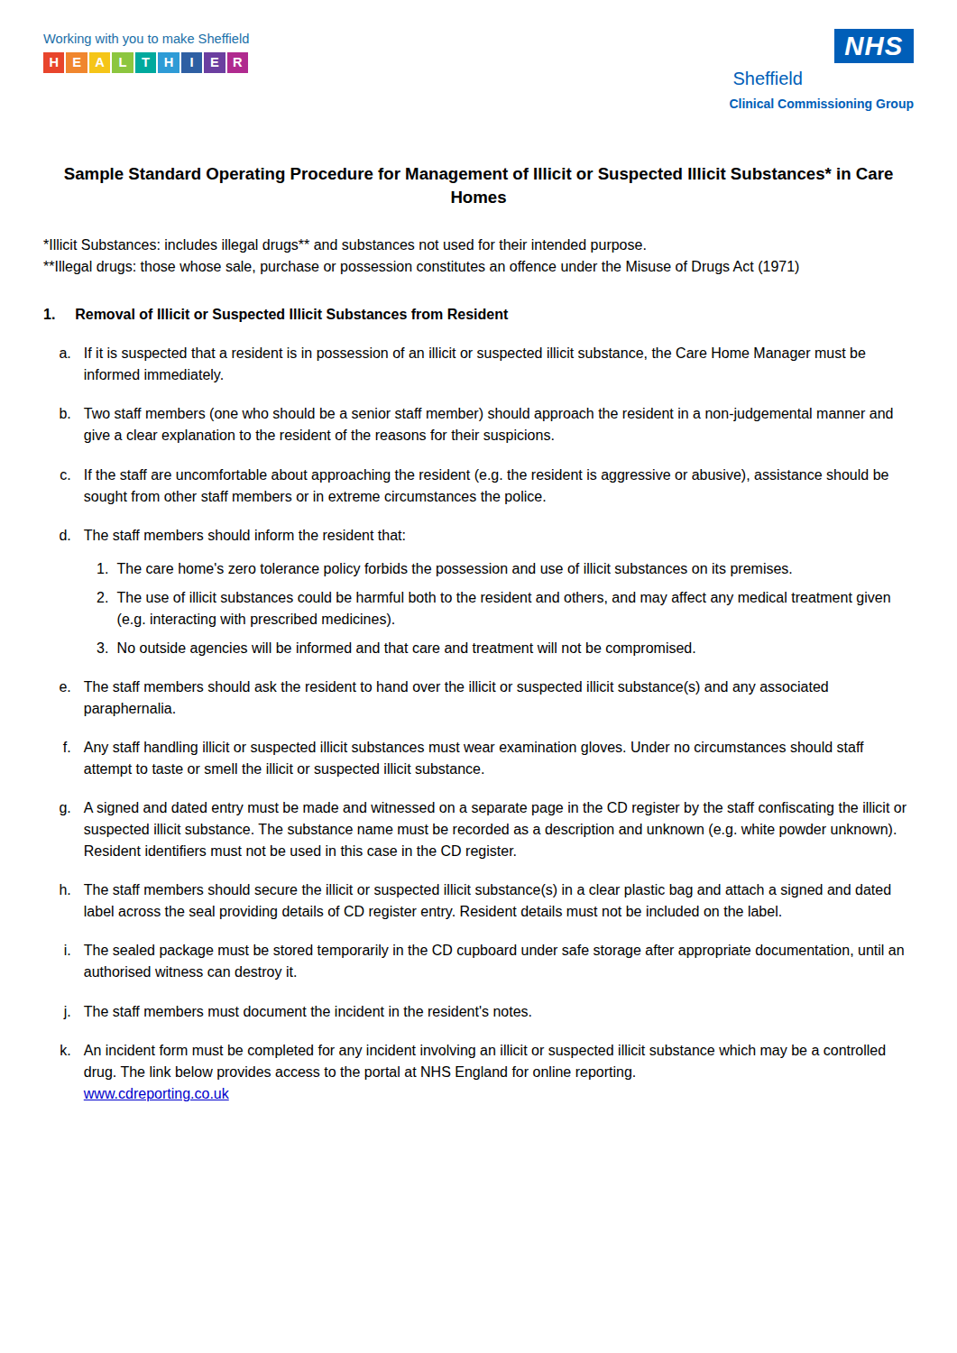Working with you to make Sheffield
HEALTHIER
NHS
Sheffield
Clinical Commissioning Group
Sample Standard Operating Procedure for Management of Illicit or Suspected Illicit Substances* in Care Homes
*Illicit Substances: includes illegal drugs** and substances not used for their intended purpose.
**Illegal drugs: those whose sale, purchase or possession constitutes an offence under the Misuse of Drugs Act (1971)
1. Removal of Illicit or Suspected Illicit Substances from Resident
If it is suspected that a resident is in possession of an illicit or suspected illicit substance, the Care Home Manager must be informed immediately.
Two staff members (one who should be a senior staff member) should approach the resident in a non-judgemental manner and give a clear explanation to the resident of the reasons for their suspicions.
If the staff are uncomfortable about approaching the resident (e.g. the resident is aggressive or abusive), assistance should be sought from other staff members or in extreme circumstances the police.
The staff members should inform the resident that:
The care home's zero tolerance policy forbids the possession and use of illicit substances on its premises.
The use of illicit substances could be harmful both to the resident and others, and may affect any medical treatment given (e.g. interacting with prescribed medicines).
No outside agencies will be informed and that care and treatment will not be compromised.
The staff members should ask the resident to hand over the illicit or suspected illicit substance(s) and any associated paraphernalia.
Any staff handling illicit or suspected illicit substances must wear examination gloves. Under no circumstances should staff attempt to taste or smell the illicit or suspected illicit substance.
A signed and dated entry must be made and witnessed on a separate page in the CD register by the staff confiscating the illicit or suspected illicit substance. The substance name must be recorded as a description and unknown (e.g. white powder unknown). Resident identifiers must not be used in this case in the CD register.
The staff members should secure the illicit or suspected illicit substance(s) in a clear plastic bag and attach a signed and dated label across the seal providing details of CD register entry. Resident details must not be included on the label.
The sealed package must be stored temporarily in the CD cupboard under safe storage after appropriate documentation, until an authorised witness can destroy it.
The staff members must document the incident in the resident's notes.
An incident form must be completed for any incident involving an illicit or suspected illicit substance which may be a controlled drug. The link below provides access to the portal at NHS England for online reporting.
www.cdreporting.co.uk